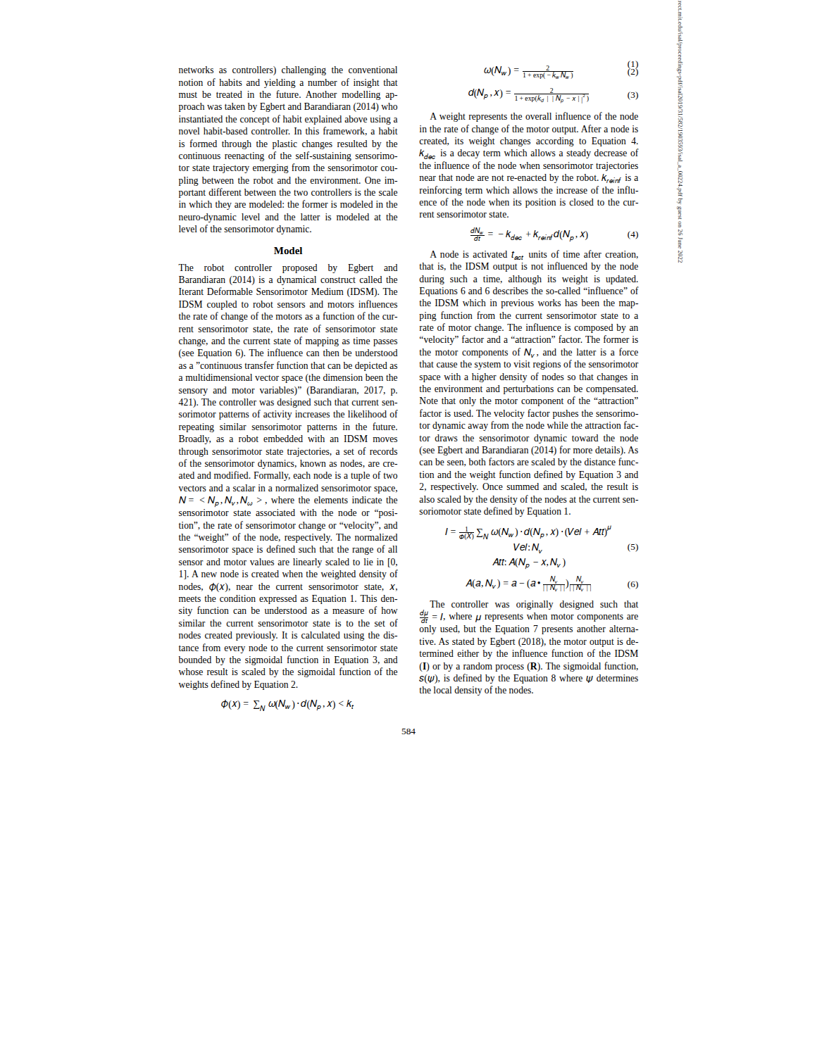Downloaded from http://direct.mit.edu/isal/proceedings-pdf/isal2019/31/582/1903593/isal_a_00224.pdf by guest on 26 June 2022
networks as controllers) challenging the conventional notion of habits and yielding a number of insight that must be treated in the future. Another modelling approach was taken by Egbert and Barandiaran (2014) who instantiated the concept of habit explained above using a novel habit-based controller. In this framework, a habit is formed through the plastic changes resulted by the continuous reenacting of the self-sustaining sensorimotor state trajectory emerging from the sensorimotor coupling between the robot and the environment. One important different between the two controllers is the scale in which they are modeled: the former is modeled in the neuro-dynamic level and the latter is modeled at the level of the sensorimotor dynamic.
Model
The robot controller proposed by Egbert and Barandiaran (2014) is a dynamical construct called the Iterant Deformable Sensorimotor Medium (IDSM). The IDSM coupled to robot sensors and motors influences the rate of change of the motors as a function of the current sensorimotor state, the rate of sensorimotor state change, and the current state of mapping as time passes (see Equation 6). The influence can then be understood as a ”continuous transfer function that can be depicted as a multidimensional vector space (the dimension been the sensory and motor variables)” (Barandiaran, 2017, p. 421). The controller was designed such that current sensorimotor patterns of activity increases the likelihood of repeating similar sensorimotor patterns in the future. Broadly, as a robot embedded with an IDSM moves through sensorimotor state trajectories, a set of records of the sensorimotor dynamics, known as nodes, are created and modified. Formally, each node is a tuple of two vectors and a scalar in a normalized sensorimotor space, N=<Np,Nv,Nω>, where the elements indicate the sensorimotor state associated with the node or “position”, the rate of sensorimotor change or “velocity”, and the “weight” of the node, respectively. The normalized sensorimotor space is defined such that the range of all sensor and motor values are linearly scaled to lie in [0, 1]. A new node is created when the weighted density of nodes, ϕ(x), near the current sensorimotor state, x, meets the condition expressed as Equation 1. This density function can be understood as a measure of how similar the current sensorimotor state is to the set of nodes created previously. It is calculated using the distance from every node to the current sensorimotor state bounded by the sigmoidal function in Equation 3, and whose result is scaled by the sigmoidal function of the weights defined by Equation 2.
ϕ(x) = ∑N ω(Nw) ⋅ d(Np,x) <kt (1)
ω(Nw) = 2 1+exp⁡(−kwNw) (2)
d(Np,x) = 2 1+exp⁡(kd||Np−x||2) (3)
A weight represents the overall influence of the node in the rate of change of the motor output. After a node is created, its weight changes according to Equation 4. kdec is a decay term which allows a steady decrease of the influence of the node when sensorimotor trajectories near that node are not re-enacted by the robot. kreinf is a reinforcing term which allows the increase of the influence of the node when its position is closed to the current sensorimotor state.
dNwdt = −kdec + kreinf d(Np,x) (4)
A node is activated tact units of time after creation, that is, the IDSM output is not influenced by the node during such a time, although its weight is updated. Equations 6 and 6 describes the so-called “influence” of the IDSM which in previous works has been the mapping function from the current sensorimotor state to a rate of motor change. The influence is composed by an “velocity” factor and a “attraction” factor. The former is the motor components of Nv, and the latter is a force that cause the system to visit regions of the sensorimotor space with a higher density of nodes so that changes in the environment and perturbations can be compensated. Note that only the motor component of the “attraction” factor is used. The velocity factor pushes the sensorimotor dynamic away from the node while the attraction factor draws the sensorimotor dynamic toward the node (see Egbert and Barandiaran (2014) for more details). As can be seen, both factors are scaled by the distance function and the weight function defined by Equation 3 and 2, respectively. Once summed and scaled, the result is also scaled by the density of the nodes at the current sensoriomotor state defined by Equation 1.
I= 1ϕ(X) ∑N ω(Nw) ⋅ d(Np,x) ⋅ (Vel+Att)μ (5)
Vel:Nv
Att:A(Np−x,Nv)
A(a,Nv) = a − ( a• Nv||Nv|| ) Nv||Nv|| (6)
The controller was originally designed such that dμdt=I, where μ represents when motor components are only used, but the Equation 7 presents another alternative. As stated by Egbert (2018), the motor output is determined either by the influence function of the IDSM (I) or by a random process (R). The sigmoidal function, s(ψ), is defined by the Equation 8 where ψ determines the local density of the nodes.
584